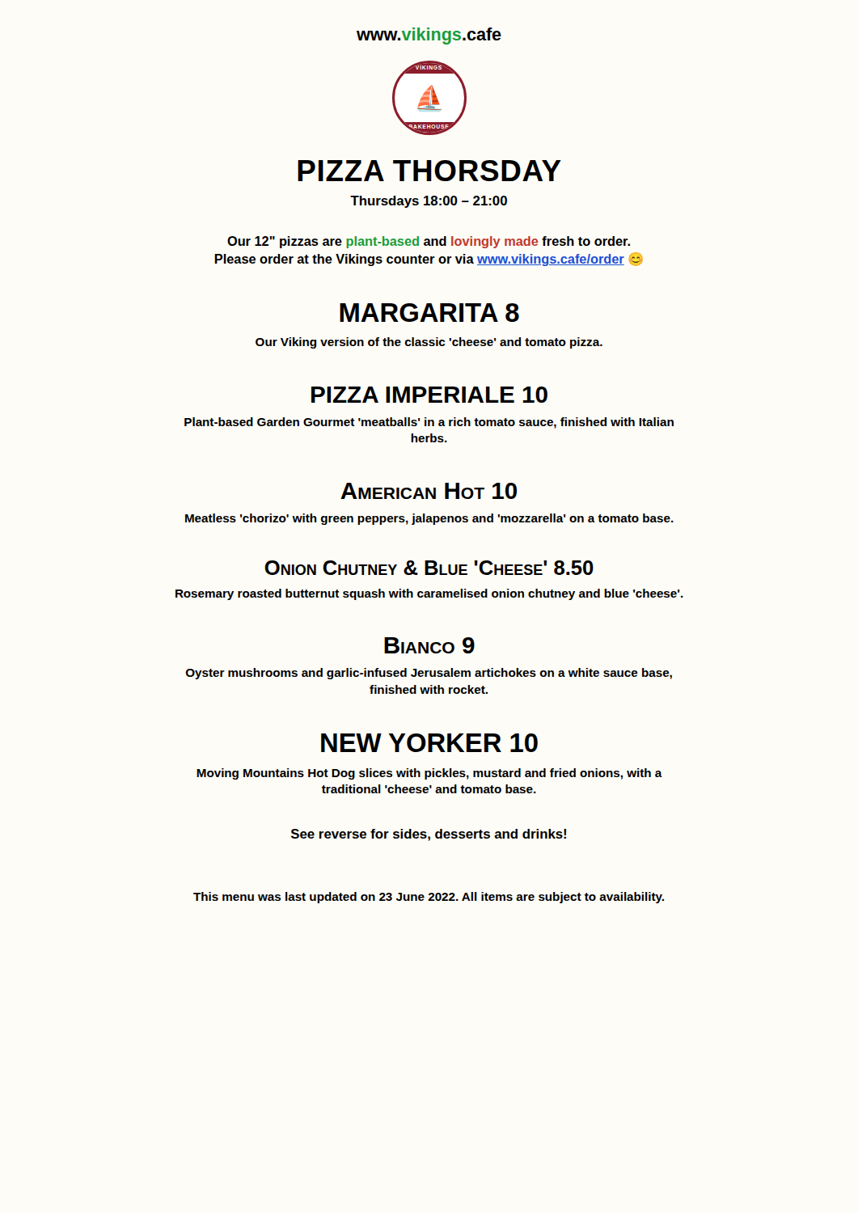www.vikings.cafe
Vikings ⛵ Bakehouse
PIZZA THORSDAY
Thursdays 18:00 – 21:00
Our 12" pizzas are plant-based and lovingly made fresh to order.
Please order at the Vikings counter or via www.vikings.cafe/order 😊
MARGARITA 8 Our Viking version of the classic 'cheese' and tomato pizza.
PIZZA IMPERIALE 10 Plant-based Garden Gourmet 'meatballs' in a rich tomato sauce, finished with Italian herbs.
AMERICAN HOT 10 Meatless 'chorizo' with green peppers, jalapenos and 'mozzarella' on a tomato base.
ONION CHUTNEY & BLUE 'CHEESE' 8.50 Rosemary roasted butternut squash with caramelised onion chutney and blue 'cheese'.
BIANCO 9 Oyster mushrooms and garlic-infused Jerusalem artichokes on a white sauce base, finished with rocket.
NEW YORKER 10 Moving Mountains Hot Dog slices with pickles, mustard and fried onions, with a traditional 'cheese' and tomato base.
See reverse for sides, desserts and drinks!
This menu was last updated on 23 June 2022. All items are subject to availability.